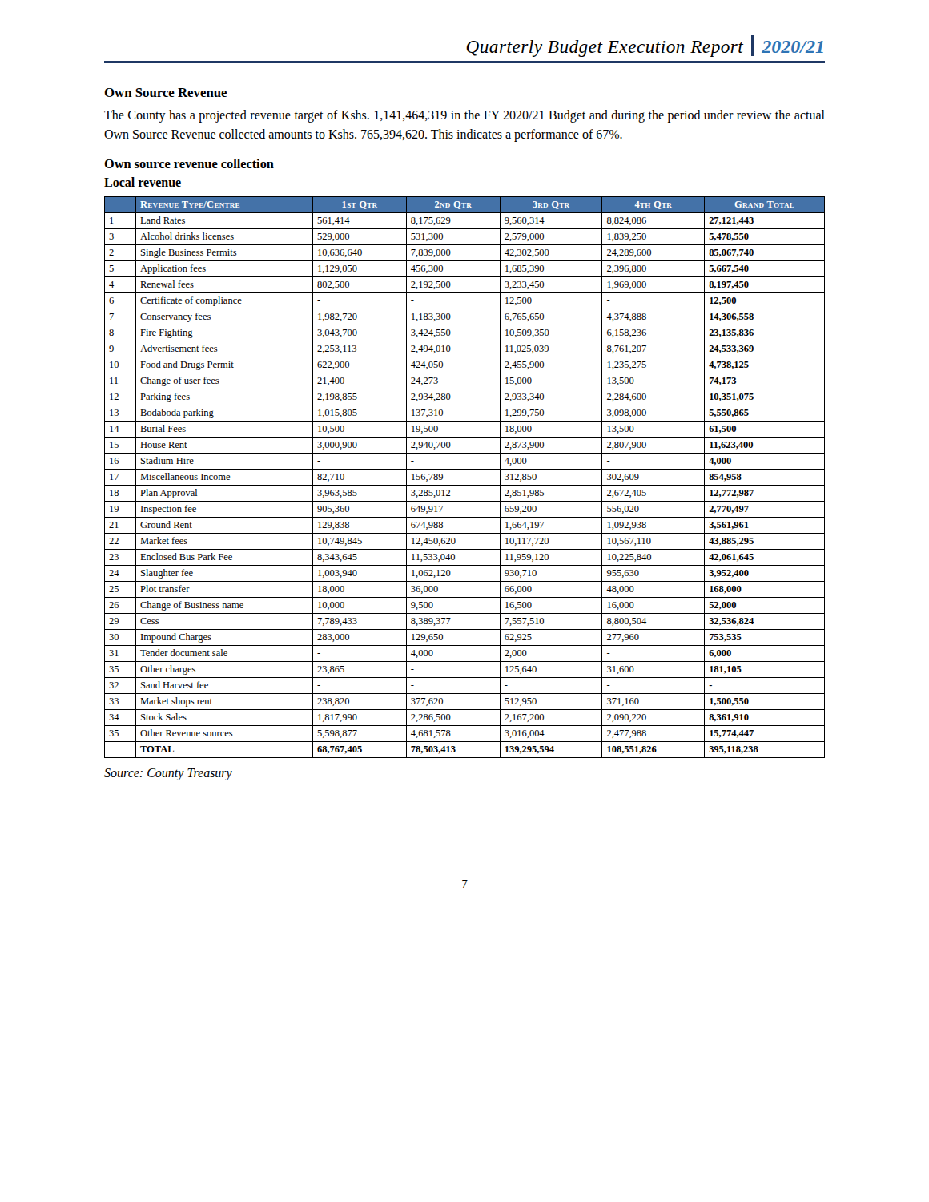Quarterly Budget Execution Report 2020/21
Own Source Revenue
The County has a projected revenue target of Kshs. 1,141,464,319 in the FY 2020/21 Budget and during the period under review the actual Own Source Revenue collected amounts to Kshs. 765,394,620. This indicates a performance of 67%.
Own source revenue collection
Local revenue
| | Revenue Type/Centre | 1st Qtr | 2nd Qtr | 3rd Qtr | 4th Qtr | Grand Total |
| --- | --- | --- | --- | --- | --- | --- |
| 1 | Land Rates | 561,414 | 8,175,629 | 9,560,314 | 8,824,086 | 27,121,443 |
| 3 | Alcohol drinks licenses | 529,000 | 531,300 | 2,579,000 | 1,839,250 | 5,478,550 |
| 2 | Single Business Permits | 10,636,640 | 7,839,000 | 42,302,500 | 24,289,600 | 85,067,740 |
| 5 | Application fees | 1,129,050 | 456,300 | 1,685,390 | 2,396,800 | 5,667,540 |
| 4 | Renewal fees | 802,500 | 2,192,500 | 3,233,450 | 1,969,000 | 8,197,450 |
| 6 | Certificate of compliance | - | - | 12,500 | - | 12,500 |
| 7 | Conservancy fees | 1,982,720 | 1,183,300 | 6,765,650 | 4,374,888 | 14,306,558 |
| 8 | Fire Fighting | 3,043,700 | 3,424,550 | 10,509,350 | 6,158,236 | 23,135,836 |
| 9 | Advertisement fees | 2,253,113 | 2,494,010 | 11,025,039 | 8,761,207 | 24,533,369 |
| 10 | Food and Drugs Permit | 622,900 | 424,050 | 2,455,900 | 1,235,275 | 4,738,125 |
| 11 | Change of user fees | 21,400 | 24,273 | 15,000 | 13,500 | 74,173 |
| 12 | Parking fees | 2,198,855 | 2,934,280 | 2,933,340 | 2,284,600 | 10,351,075 |
| 13 | Bodaboda parking | 1,015,805 | 137,310 | 1,299,750 | 3,098,000 | 5,550,865 |
| 14 | Burial Fees | 10,500 | 19,500 | 18,000 | 13,500 | 61,500 |
| 15 | House Rent | 3,000,900 | 2,940,700 | 2,873,900 | 2,807,900 | 11,623,400 |
| 16 | Stadium Hire | - | - | 4,000 | - | 4,000 |
| 17 | Miscellaneous Income | 82,710 | 156,789 | 312,850 | 302,609 | 854,958 |
| 18 | Plan Approval | 3,963,585 | 3,285,012 | 2,851,985 | 2,672,405 | 12,772,987 |
| 19 | Inspection fee | 905,360 | 649,917 | 659,200 | 556,020 | 2,770,497 |
| 21 | Ground Rent | 129,838 | 674,988 | 1,664,197 | 1,092,938 | 3,561,961 |
| 22 | Market fees | 10,749,845 | 12,450,620 | 10,117,720 | 10,567,110 | 43,885,295 |
| 23 | Enclosed Bus Park Fee | 8,343,645 | 11,533,040 | 11,959,120 | 10,225,840 | 42,061,645 |
| 24 | Slaughter fee | 1,003,940 | 1,062,120 | 930,710 | 955,630 | 3,952,400 |
| 25 | Plot transfer | 18,000 | 36,000 | 66,000 | 48,000 | 168,000 |
| 26 | Change of Business name | 10,000 | 9,500 | 16,500 | 16,000 | 52,000 |
| 29 | Cess | 7,789,433 | 8,389,377 | 7,557,510 | 8,800,504 | 32,536,824 |
| 30 | Impound Charges | 283,000 | 129,650 | 62,925 | 277,960 | 753,535 |
| 31 | Tender document sale | - | 4,000 | 2,000 | - | 6,000 |
| 35 | Other charges | 23,865 | - | 125,640 | 31,600 | 181,105 |
| 32 | Sand Harvest fee | - | - | - | - | - |
| 33 | Market shops rent | 238,820 | 377,620 | 512,950 | 371,160 | 1,500,550 |
| 34 | Stock Sales | 1,817,990 | 2,286,500 | 2,167,200 | 2,090,220 | 8,361,910 |
| 35 | Other Revenue sources | 5,598,877 | 4,681,578 | 3,016,004 | 2,477,988 | 15,774,447 |
| | TOTAL | 68,767,405 | 78,503,413 | 139,295,594 | 108,551,826 | 395,118,238 |
Source: County Treasury
7